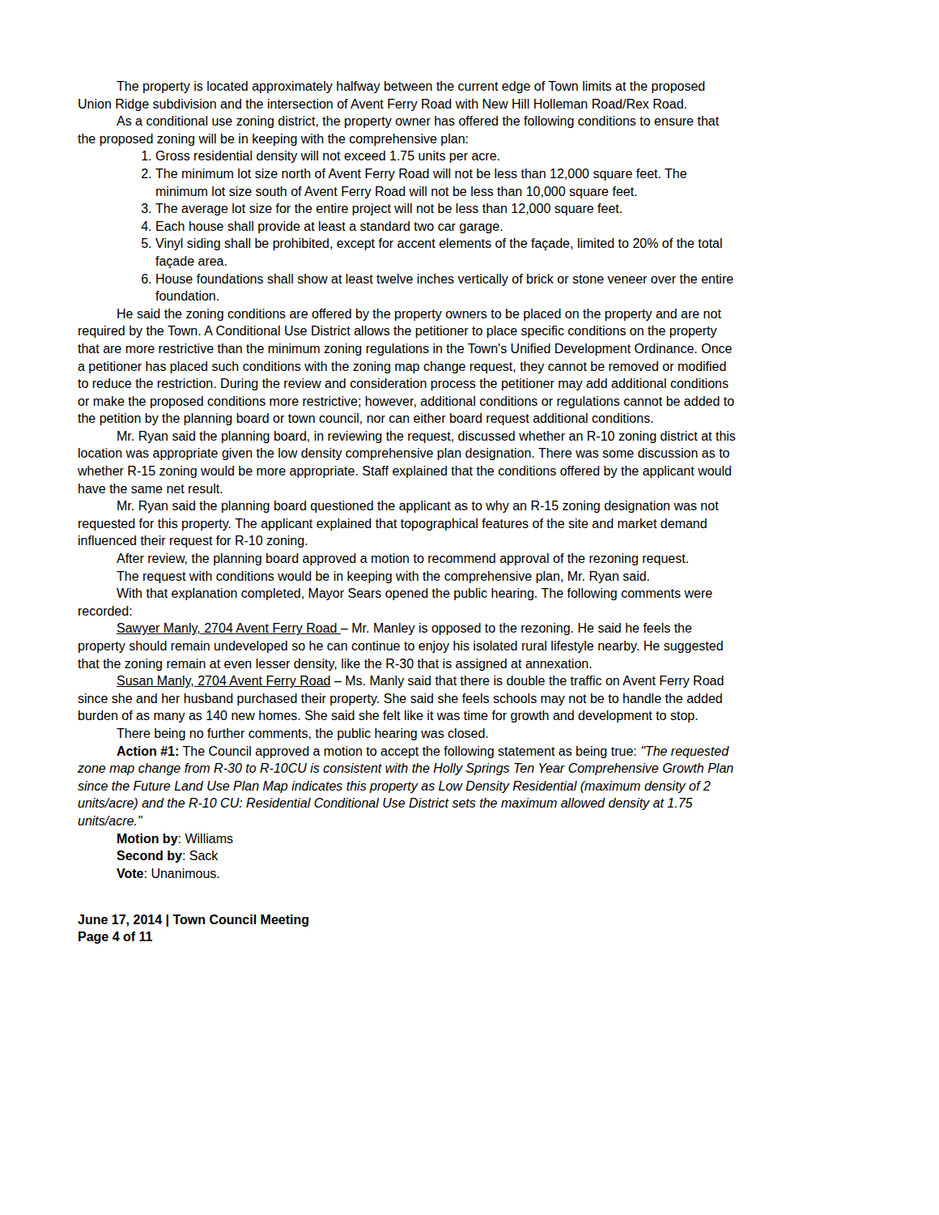The property is located approximately halfway between the current edge of Town limits at the proposed Union Ridge subdivision and the intersection of Avent Ferry Road with New Hill Holleman Road/Rex Road.
As a conditional use zoning district, the property owner has offered the following conditions to ensure that the proposed zoning will be in keeping with the comprehensive plan:
Gross residential density will not exceed 1.75 units per acre.
The minimum lot size north of Avent Ferry Road will not be less than 12,000 square feet. The minimum lot size south of Avent Ferry Road will not be less than 10,000 square feet.
The average lot size for the entire project will not be less than 12,000 square feet.
Each house shall provide at least a standard two car garage.
Vinyl siding shall be prohibited, except for accent elements of the façade, limited to 20% of the total façade area.
House foundations shall show at least twelve inches vertically of brick or stone veneer over the entire foundation.
He said the zoning conditions are offered by the property owners to be placed on the property and are not required by the Town. A Conditional Use District allows the petitioner to place specific conditions on the property that are more restrictive than the minimum zoning regulations in the Town's Unified Development Ordinance. Once a petitioner has placed such conditions with the zoning map change request, they cannot be removed or modified to reduce the restriction. During the review and consideration process the petitioner may add additional conditions or make the proposed conditions more restrictive; however, additional conditions or regulations cannot be added to the petition by the planning board or town council, nor can either board request additional conditions.
Mr. Ryan said the planning board, in reviewing the request, discussed whether an R-10 zoning district at this location was appropriate given the low density comprehensive plan designation. There was some discussion as to whether R-15 zoning would be more appropriate. Staff explained that the conditions offered by the applicant would have the same net result.
Mr. Ryan said the planning board questioned the applicant as to why an R-15 zoning designation was not requested for this property. The applicant explained that topographical features of the site and market demand influenced their request for R-10 zoning.
After review, the planning board approved a motion to recommend approval of the rezoning request.
The request with conditions would be in keeping with the comprehensive plan, Mr. Ryan said.
With that explanation completed, Mayor Sears opened the public hearing. The following comments were recorded:
Sawyer Manly, 2704 Avent Ferry Road – Mr. Manley is opposed to the rezoning. He said he feels the property should remain undeveloped so he can continue to enjoy his isolated rural lifestyle nearby. He suggested that the zoning remain at even lesser density, like the R-30 that is assigned at annexation.
Susan Manly, 2704 Avent Ferry Road – Ms. Manly said that there is double the traffic on Avent Ferry Road since she and her husband purchased their property. She said she feels schools may not be to handle the added burden of as many as 140 new homes. She said she felt like it was time for growth and development to stop.
There being no further comments, the public hearing was closed.
Action #1: The Council approved a motion to accept the following statement as being true: "The requested zone map change from R-30 to R-10CU is consistent with the Holly Springs Ten Year Comprehensive Growth Plan since the Future Land Use Plan Map indicates this property as Low Density Residential (maximum density of 2 units/acre) and the R-10 CU: Residential Conditional Use District sets the maximum allowed density at 1.75 units/acre."
Motion by: Williams
Second by: Sack
Vote: Unanimous.
June 17, 2014 | Town Council Meeting
Page 4 of 11